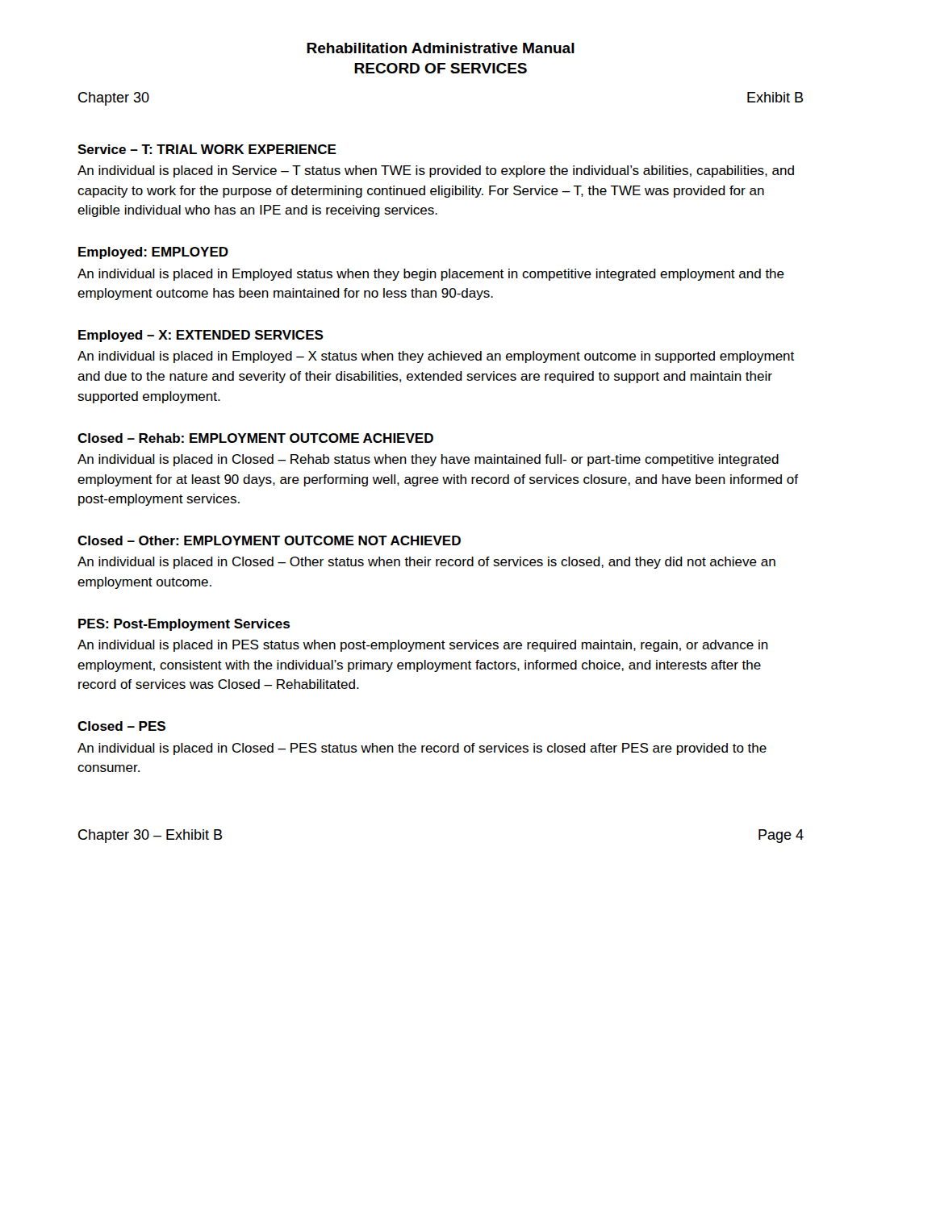Rehabilitation Administrative Manual
RECORD OF SERVICES
Chapter 30 Exhibit B
Service – T: TRIAL WORK EXPERIENCE
An individual is placed in Service – T status when TWE is provided to explore the individual’s abilities, capabilities, and capacity to work for the purpose of determining continued eligibility. For Service – T, the TWE was provided for an eligible individual who has an IPE and is receiving services.
Employed: EMPLOYED
An individual is placed in Employed status when they begin placement in competitive integrated employment and the employment outcome has been maintained for no less than 90-days.
Employed – X: EXTENDED SERVICES
An individual is placed in Employed – X status when they achieved an employment outcome in supported employment and due to the nature and severity of their disabilities, extended services are required to support and maintain their supported employment.
Closed – Rehab: EMPLOYMENT OUTCOME ACHIEVED
An individual is placed in Closed – Rehab status when they have maintained full- or part-time competitive integrated employment for at least 90 days, are performing well, agree with record of services closure, and have been informed of post-employment services.
Closed – Other: EMPLOYMENT OUTCOME NOT ACHIEVED
An individual is placed in Closed – Other status when their record of services is closed, and they did not achieve an employment outcome.
PES: Post-Employment Services
An individual is placed in PES status when post-employment services are required maintain, regain, or advance in employment, consistent with the individual’s primary employment factors, informed choice, and interests after the record of services was Closed – Rehabilitated.
Closed – PES
An individual is placed in Closed – PES status when the record of services is closed after PES are provided to the consumer.
Chapter 30 – Exhibit B Page 4